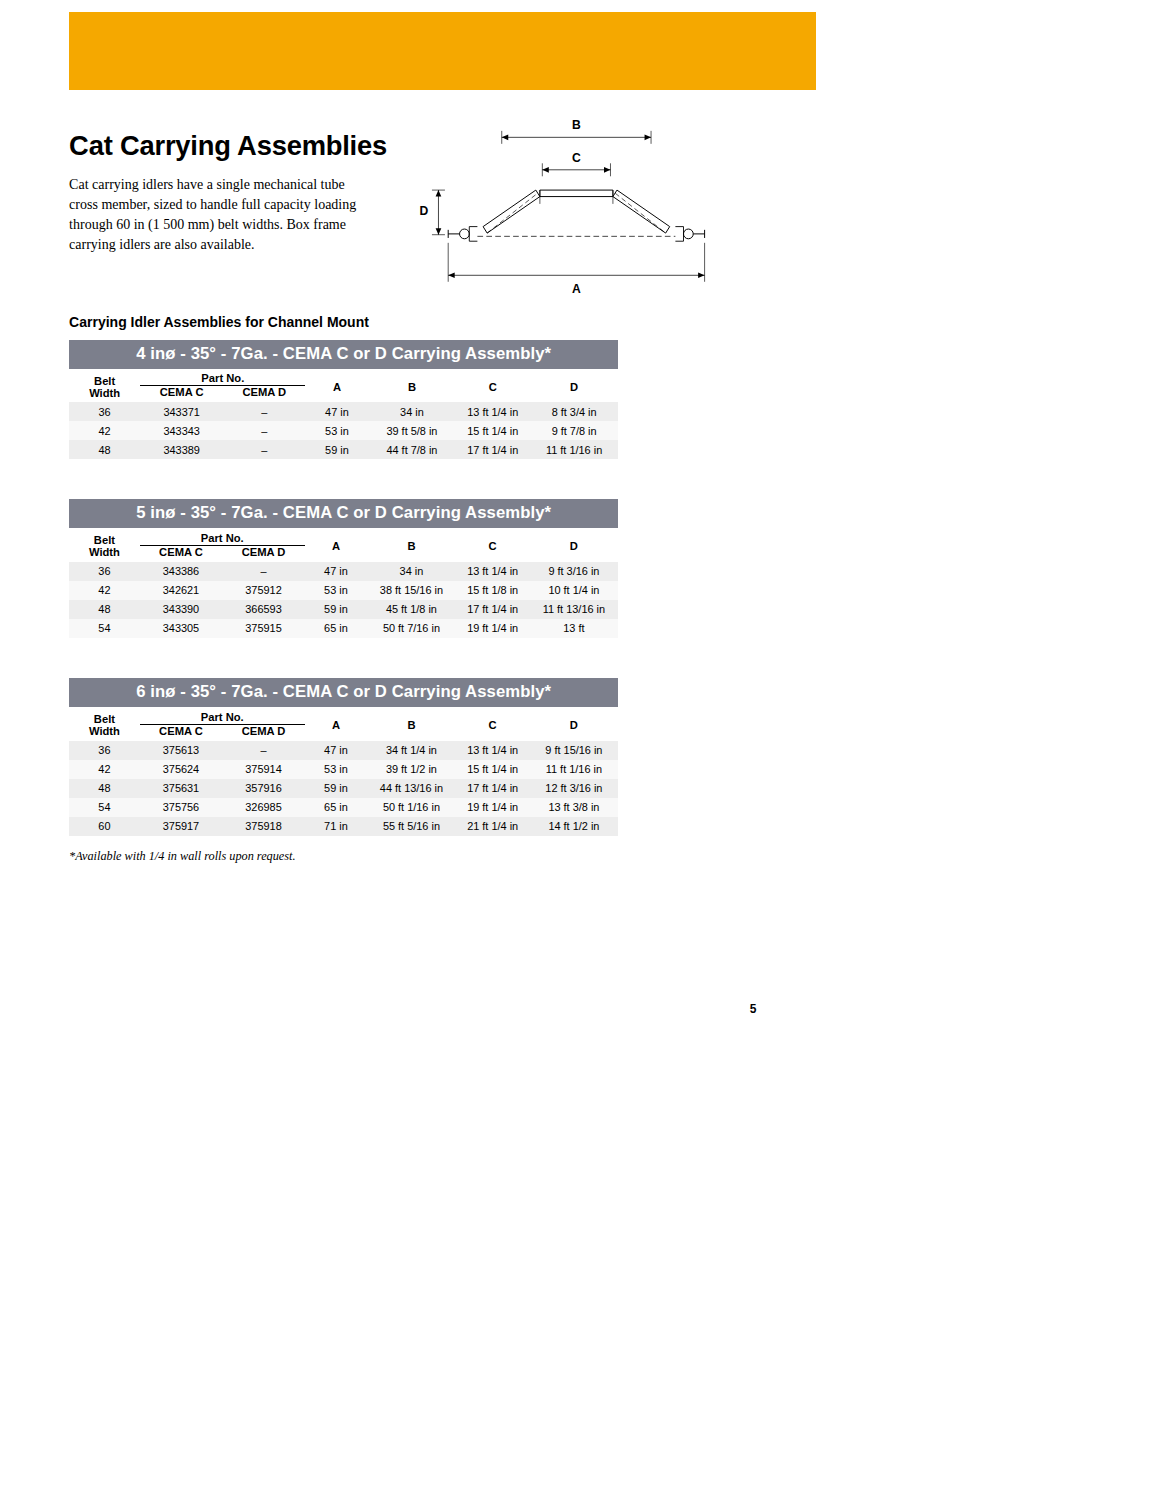B C D A
Cat Carrying Assemblies
Cat carrying idlers have a single mechanical tube cross member, sized to handle full capacity loading through 60 in (1 500 mm) belt widths. Box frame carrying idlers are also available.
Carrying Idler Assemblies for Channel Mount
4 inø - 35° - 7Ga. - CEMA C or D Carrying Assembly*
| Belt Width | Part No. | A | B | C | D |
| --- | --- | --- | --- | --- | --- |
| CEMA C | CEMA D |
| 36 | 343371 | – | 47 in | 34 in | 13 ft 1/4 in | 8 ft 3/4 in |
| 42 | 343343 | – | 53 in | 39 ft 5/8 in | 15 ft 1/4 in | 9 ft 7/8 in |
| 48 | 343389 | – | 59 in | 44 ft 7/8 in | 17 ft 1/4 in | 11 ft 1/16 in |
5 inø - 35° - 7Ga. - CEMA C or D Carrying Assembly*
| Belt Width | Part No. | A | B | C | D |
| --- | --- | --- | --- | --- | --- |
| CEMA C | CEMA D |
| 36 | 343386 | – | 47 in | 34 in | 13 ft 1/4 in | 9 ft 3/16 in |
| 42 | 342621 | 375912 | 53 in | 38 ft 15/16 in | 15 ft 1/8 in | 10 ft 1/4 in |
| 48 | 343390 | 366593 | 59 in | 45 ft 1/8 in | 17 ft 1/4 in | 11 ft 13/16 in |
| 54 | 343305 | 375915 | 65 in | 50 ft 7/16 in | 19 ft 1/4 in | 13 ft |
6 inø - 35° - 7Ga. - CEMA C or D Carrying Assembly*
| Belt Width | Part No. | A | B | C | D |
| --- | --- | --- | --- | --- | --- |
| CEMA C | CEMA D |
| 36 | 375613 | – | 47 in | 34 ft 1/4 in | 13 ft 1/4 in | 9 ft 15/16 in |
| 42 | 375624 | 375914 | 53 in | 39 ft 1/2 in | 15 ft 1/4 in | 11 ft 1/16 in |
| 48 | 375631 | 357916 | 59 in | 44 ft 13/16 in | 17 ft 1/4 in | 12 ft 3/16 in |
| 54 | 375756 | 326985 | 65 in | 50 ft 1/16 in | 19 ft 1/4 in | 13 ft 3/8 in |
| 60 | 375917 | 375918 | 71 in | 55 ft 5/16 in | 21 ft 1/4 in | 14 ft 1/2 in |
*Available with 1/4 in wall rolls upon request.
5